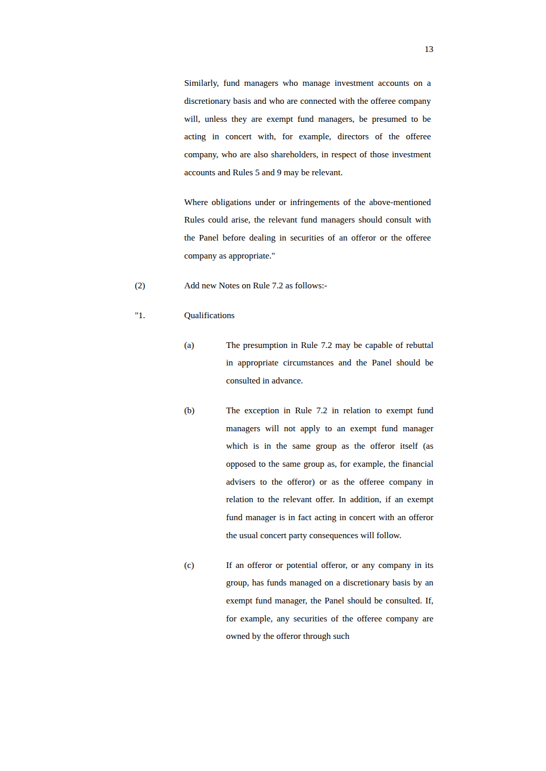13
Similarly, fund managers who manage investment accounts on a discretionary basis and who are connected with the offeree company will, unless they are exempt fund managers, be presumed to be acting in concert with, for example, directors of the offeree company, who are also shareholders, in respect of those investment accounts and Rules 5 and 9 may be relevant.
Where obligations under or infringements of the above-mentioned Rules could arise, the relevant fund managers should consult with the Panel before dealing in securities of an offeror or the offeree company as appropriate."
(2)
Add new Notes on Rule 7.2 as follows:-
"1.
Qualifications
(a)
The presumption in Rule 7.2 may be capable of rebuttal in appropriate circumstances and the Panel should be consulted in advance.
(b)
The exception in Rule 7.2 in relation to exempt fund managers will not apply to an exempt fund manager which is in the same group as the offeror itself (as opposed to the same group as, for example, the financial advisers to the offeror) or as the offeree company in relation to the relevant offer. In addition, if an exempt fund manager is in fact acting in concert with an offeror the usual concert party consequences will follow.
(c)
If an offeror or potential offeror, or any company in its group, has funds managed on a discretionary basis by an exempt fund manager, the Panel should be consulted. If, for example, any securities of the offeree company are owned by the offeror through such